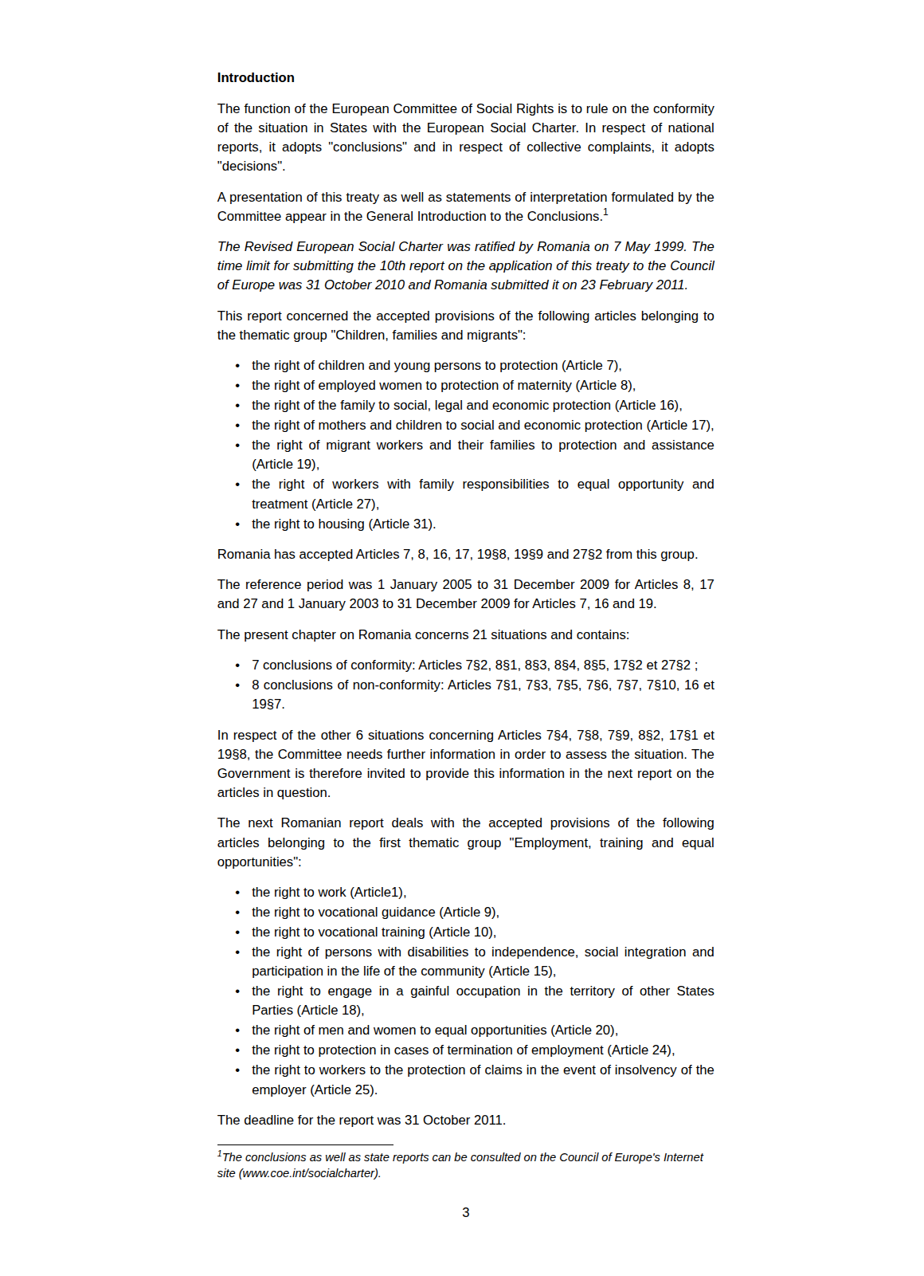Introduction
The function of the European Committee of Social Rights is to rule on the conformity of the situation in States with the European Social Charter. In respect of national reports, it adopts "conclusions" and in respect of collective complaints, it adopts "decisions".
A presentation of this treaty as well as statements of interpretation formulated by the Committee appear in the General Introduction to the Conclusions.1
The Revised European Social Charter was ratified by Romania on 7 May 1999. The time limit for submitting the 10th report on the application of this treaty to the Council of Europe was 31 October 2010 and Romania submitted it on 23 February 2011.
This report concerned the accepted provisions of the following articles belonging to the thematic group "Children, families and migrants":
the right of children and young persons to protection (Article 7),
the right of employed women to protection of maternity (Article 8),
the right of the family to social, legal and economic protection (Article 16),
the right of mothers and children to social and economic protection (Article 17),
the right of migrant workers and their families to protection and assistance (Article 19),
the right of workers with family responsibilities to equal opportunity and treatment (Article 27),
the right to housing (Article 31).
Romania has accepted Articles 7, 8, 16, 17, 19§8, 19§9 and 27§2 from this group.
The reference period was 1 January 2005 to 31 December 2009 for Articles 8, 17 and 27 and 1 January 2003 to 31 December 2009 for Articles 7, 16 and 19.
The present chapter on Romania concerns 21 situations and contains:
7 conclusions of conformity: Articles 7§2, 8§1, 8§3, 8§4, 8§5, 17§2 et 27§2 ;
8 conclusions of non-conformity: Articles 7§1, 7§3, 7§5, 7§6, 7§7, 7§10, 16 et 19§7.
In respect of the other 6 situations concerning Articles 7§4, 7§8, 7§9, 8§2, 17§1 et 19§8, the Committee needs further information in order to assess the situation. The Government is therefore invited to provide this information in the next report on the articles in question.
The next Romanian report deals with the accepted provisions of the following articles belonging to the first thematic group "Employment, training and equal opportunities":
the right to work (Article1),
the right to vocational guidance (Article 9),
the right to vocational training (Article 10),
the right of persons with disabilities to independence, social integration and participation in the life of the community (Article 15),
the right to engage in a gainful occupation in the territory of other States Parties (Article 18),
the right of men and women to equal opportunities (Article 20),
the right to protection in cases of termination of employment (Article 24),
the right to workers to the protection of claims in the event of insolvency of the employer (Article 25).
The deadline for the report was 31 October 2011.
1The conclusions as well as state reports can be consulted on the Council of Europe's Internet site (www.coe.int/socialcharter).
3